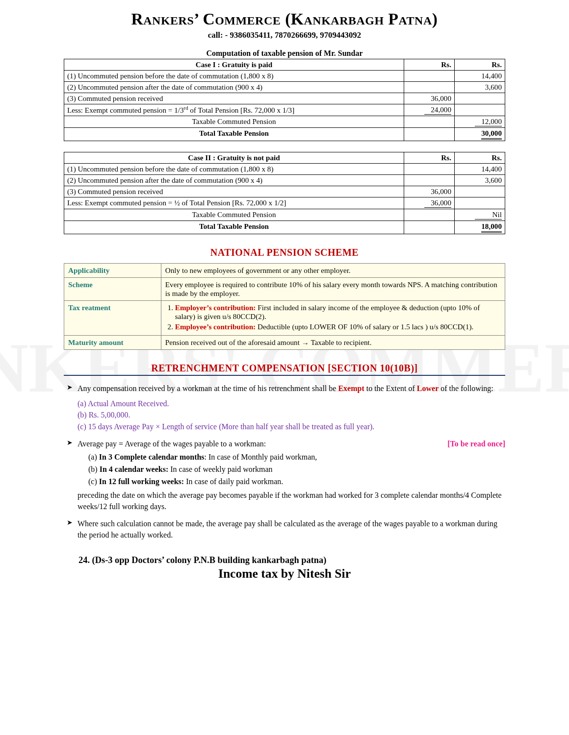RANKERS' COMMERCE
Rankers’ Commerce (Kankarbagh Patna)
call: - 9386035411, 7870266699, 9709443092
Computation of taxable pension of Mr. Sundar
| Case I : Gratuity is paid | Rs. | Rs. |
| --- | --- | --- |
| (1) Uncommuted pension before the date of commutation (1,800 x 8) | | 14,400 |
| (2) Uncommuted pension after the date of commutation (900 x 4) | | 3,600 |
| (3) Commuted pension received | 36,000 | |
| Less: Exempt commuted pension = 1/3 rd of Total Pension [Rs. 72,000 x 1/3] | 24,000 | |
| Taxable Commuted Pension | | 12,000 |
| Total Taxable Pension | | 30,000 |
| Case II : Gratuity is not paid | Rs. | Rs. |
| --- | --- | --- |
| (1) Uncommuted pension before the date of commutation (1,800 x 8) | | 14,400 |
| (2) Uncommuted pension after the date of commutation (900 x 4) | | 3,600 |
| (3) Commuted pension received | 36,000 | |
| Less: Exempt commuted pension = ½ of Total Pension [Rs. 72,000 x 1/2] | 36,000 | |
| Taxable Commuted Pension | | Nil |
| Total Taxable Pension | | 18,000 |
NATIONAL PENSION SCHEME
| Applicability | Only to new employees of government or any other employer. |
| Scheme | Every employee is required to contribute 10% of his salary every month towards NPS. A matching contribution is made by the employer. |
| Tax reatment | Employer’s contribution: First included in salary income of the employee & deduction (upto 10% of salary) is given u/s 80CCD(2). Employee’s contribution: Deductible (upto LOWER OF 10% of salary or 1.5 lacs ) u/s 80CCD(1). |
| Maturity amount | Pension received out of the aforesaid amount → Taxable to recipient. |
RETRENCHMENT COMPENSATION [SECTION 10(10B)]
Any compensation received by a workman at the time of his retrenchment shall be Exempt to the Extent of Lower of the following:
(a) Actual Amount Received.
(b) Rs. 5,00,000.
(c) 15 days Average Pay × Length of service (More than half year shall be treated as full year).
Average pay = Average of the wages payable to a workman: [To be read once]
(a) In 3 Complete calendar months: In case of Monthly paid workman,
(b) In 4 calendar weeks: In case of weekly paid workman
(c) In 12 full working weeks: In case of daily paid workman.
preceding the date on which the average pay becomes payable if the workman had worked for 3 complete calendar months/4 Complete weeks/12 full working days.
Where such calculation cannot be made, the average pay shall be calculated as the average of the wages payable to a workman during the period he actually worked.
24. (Ds-3 opp Doctors’ colony P.N.B building kankarbagh patna)
Income tax by Nitesh Sir